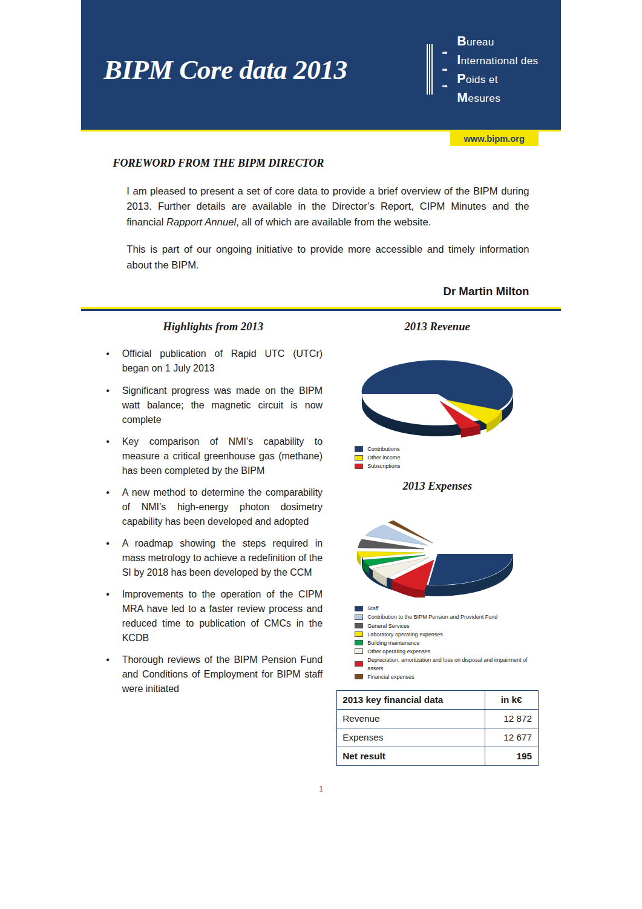BIPM Core data 2013
➠
➠
➠
Bureau
International des
Poids et
Mesures
www.bipm.org
FOREWORD FROM THE BIPM DIRECTOR
I am pleased to present a set of core data to provide a brief overview of the BIPM during 2013. Further details are available in the Director’s Report, CIPM Minutes and the financial Rapport Annuel, all of which are available from the website.
This is part of our ongoing initiative to provide more accessible and timely information about the BIPM.
Dr Martin Milton
Highlights from 2013
Official publication of Rapid UTC (UTCr) began on 1 July 2013
Significant progress was made on the BIPM watt balance; the magnetic circuit is now complete
Key comparison of NMI’s capability to measure a critical greenhouse gas (methane) has been completed by the BIPM
A new method to determine the comparability of NMI’s high-energy photon dosimetry capability has been developed and adopted
A roadmap showing the steps required in mass metrology to achieve a redefinition of the SI by 2018 has been developed by the CCM
Improvements to the operation of the CIPM MRA have led to a faster review process and reduced time to publication of CMCs in the KCDB
Thorough reviews of the BIPM Pension Fund and Conditions of Employment for BIPM staff were initiated
2013 Revenue
Contributions
Other income
Subscriptions
2013 Expenses
Staff
Contribution to the BIPM Pension and Provident Fund
General Services
Laboratory operating expenses
Building maintenance
Other operating expenses
Depreciation, amortization and loss on disposal and impairment of assets
Financial expenses
| 2013 key financial data | in k€ |
| --- | --- |
| Revenue | 12 872 |
| Expenses | 12 677 |
| Net result | 195 |
1